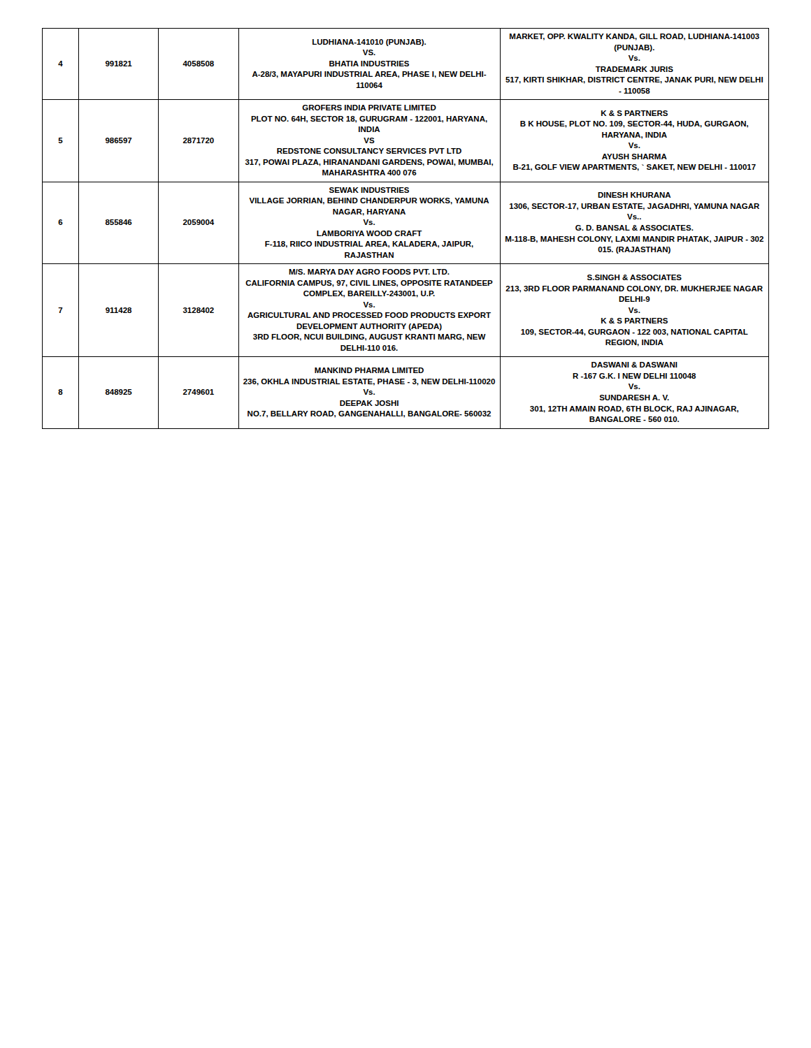| 4 | 991821 | 4058508 | LUDHIANA-141010 (PUNJAB). VS. BHATIA INDUSTRIES A-28/3, MAYAPURI INDUSTRIAL AREA, PHASE I, NEW DELHI-110064 | MARKET, OPP. KWALITY KANDA, GILL ROAD, LUDHIANA-141003 (PUNJAB). Vs. TRADEMARK JURIS 517, KIRTI SHIKHAR, DISTRICT CENTRE, JANAK PURI, NEW DELHI - 110058 |
| 5 | 986597 | 2871720 | GROFERS INDIA PRIVATE LIMITED PLOT NO. 64H, SECTOR 18, GURUGRAM - 122001, HARYANA, INDIA VS REDSTONE CONSULTANCY SERVICES PVT LTD 317, POWAI PLAZA, HIRANANDANI GARDENS, POWAI, MUMBAI, MAHARASHTRA 400 076 | K & S PARTNERS B K HOUSE, PLOT NO. 109, SECTOR-44, HUDA, GURGAON, HARYANA, INDIA Vs. AYUSH SHARMA B-21, GOLF VIEW APARTMENTS, ` SAKET, NEW DELHI - 110017 |
| 6 | 855846 | 2059004 | SEWAK INDUSTRIES VILLAGE JORRIAN, BEHIND CHANDERPUR WORKS, YAMUNA NAGAR, HARYANA Vs. LAMBORIYA WOOD CRAFT F-118, RIICO INDUSTRIAL AREA, KALADERA, JAIPUR, RAJASTHAN | DINESH KHURANA 1306, SECTOR-17, URBAN ESTATE, JAGADHRI, YAMUNA NAGAR Vs.. G. D. BANSAL & ASSOCIATES. M-118-B, MAHESH COLONY, LAXMI MANDIR PHATAK, JAIPUR - 302 015. (RAJASTHAN) |
| 7 | 911428 | 3128402 | M/S. MARYA DAY AGRO FOODS PVT. LTD. CALIFORNIA CAMPUS, 97, CIVIL LINES, OPPOSITE RATANDEEP COMPLEX, BAREILLY-243001, U.P. Vs. AGRICULTURAL AND PROCESSED FOOD PRODUCTS EXPORT DEVELOPMENT AUTHORITY (APEDA) 3RD FLOOR, NCUI BUILDING, AUGUST KRANTI MARG, NEW DELHI-110 016. | S.SINGH & ASSOCIATES 213, 3RD FLOOR PARMANAND COLONY, DR. MUKHERJEE NAGAR DELHI-9 Vs. K & S PARTNERS 109, SECTOR-44, GURGAON - 122 003, NATIONAL CAPITAL REGION, INDIA |
| 8 | 848925 | 2749601 | MANKIND PHARMA LIMITED 236, OKHLA INDUSTRIAL ESTATE, PHASE - 3, NEW DELHI-110020 Vs. DEEPAK JOSHI NO.7, BELLARY ROAD, GANGENAHALLI, BANGALORE- 560032 | DASWANI & DASWANI R -167 G.K. I NEW DELHI 110048 Vs. SUNDARESH A. V. 301, 12TH AMAIN ROAD, 6TH BLOCK, RAJ AJINAGAR, BANGALORE - 560 010. |